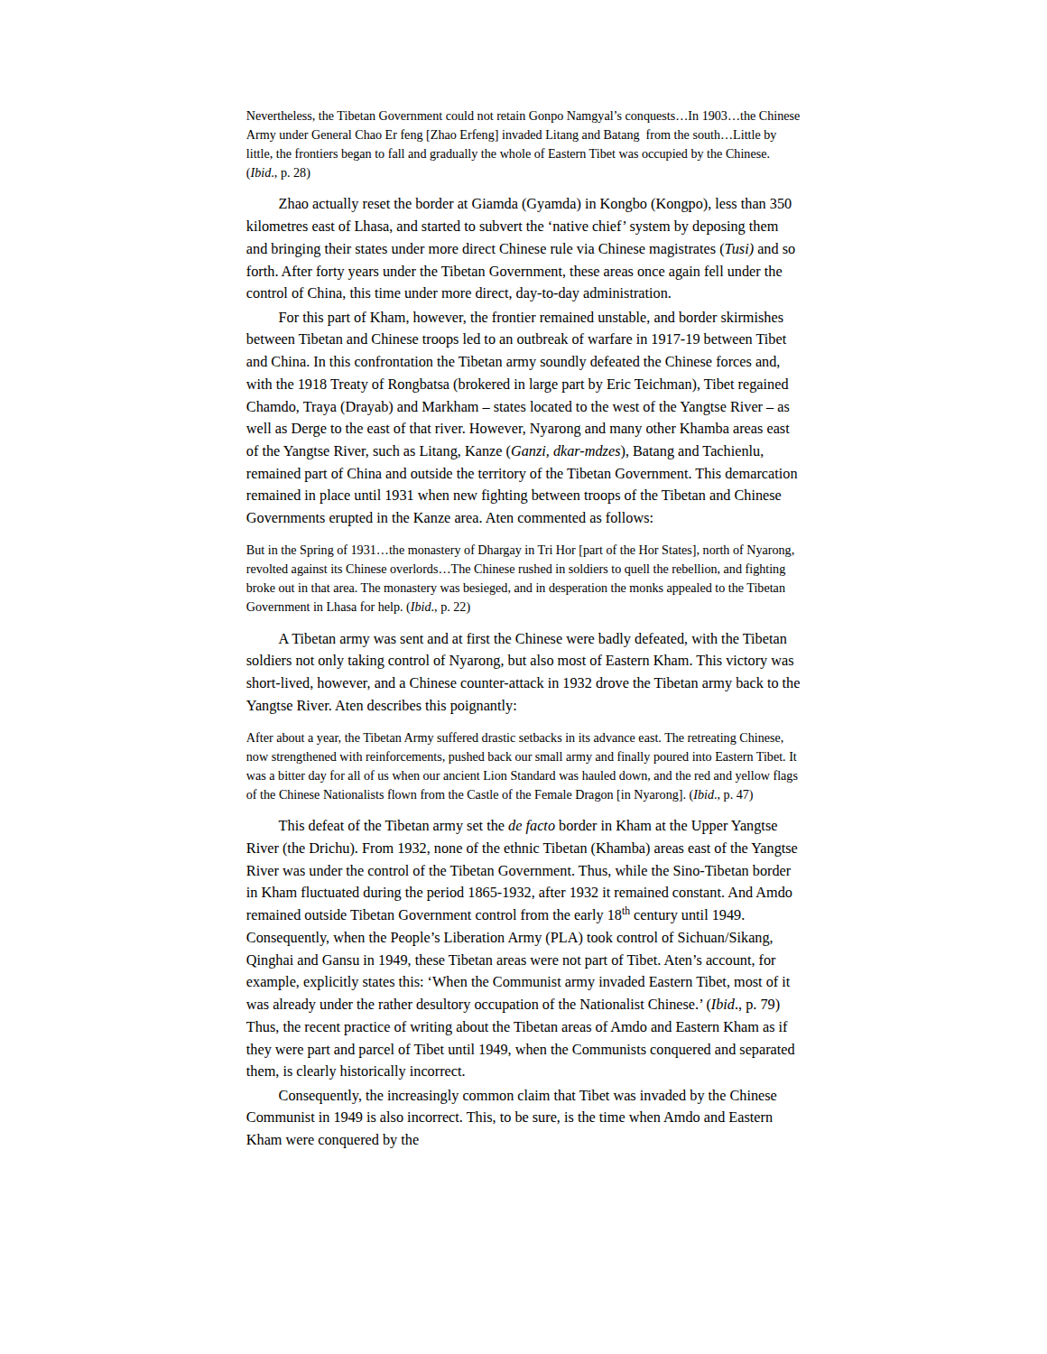Nevertheless, the Tibetan Government could not retain Gonpo Namgyal’s conquests…In 1903…the Chinese Army under General Chao Er feng [Zhao Erfeng] invaded Litang and Batang from the south…Little by little, the frontiers began to fall and gradually the whole of Eastern Tibet was occupied by the Chinese. (Ibid., p. 28)
Zhao actually reset the border at Giamda (Gyamda) in Kongbo (Kongpo), less than 350 kilometres east of Lhasa, and started to subvert the ‘native chief’ system by deposing them and bringing their states under more direct Chinese rule via Chinese magistrates (Tusi) and so forth. After forty years under the Tibetan Government, these areas once again fell under the control of China, this time under more direct, day-to-day administration.
For this part of Kham, however, the frontier remained unstable, and border skirmishes between Tibetan and Chinese troops led to an outbreak of warfare in 1917-19 between Tibet and China. In this confrontation the Tibetan army soundly defeated the Chinese forces and, with the 1918 Treaty of Rongbatsa (brokered in large part by Eric Teichman), Tibet regained Chamdo, Traya (Drayab) and Markham – states located to the west of the Yangtse River – as well as Derge to the east of that river. However, Nyarong and many other Khamba areas east of the Yangtse River, such as Litang, Kanze (Ganzi, dkar-mdzes), Batang and Tachienlu, remained part of China and outside the territory of the Tibetan Government. This demarcation remained in place until 1931 when new fighting between troops of the Tibetan and Chinese Governments erupted in the Kanze area. Aten commented as follows:
But in the Spring of 1931…the monastery of Dhargay in Tri Hor [part of the Hor States], north of Nyarong, revolted against its Chinese overlords…The Chinese rushed in soldiers to quell the rebellion, and fighting broke out in that area. The monastery was besieged, and in desperation the monks appealed to the Tibetan Government in Lhasa for help. (Ibid., p. 22)
A Tibetan army was sent and at first the Chinese were badly defeated, with the Tibetan soldiers not only taking control of Nyarong, but also most of Eastern Kham. This victory was short-lived, however, and a Chinese counter-attack in 1932 drove the Tibetan army back to the Yangtse River. Aten describes this poignantly:
After about a year, the Tibetan Army suffered drastic setbacks in its advance east. The retreating Chinese, now strengthened with reinforcements, pushed back our small army and finally poured into Eastern Tibet. It was a bitter day for all of us when our ancient Lion Standard was hauled down, and the red and yellow flags of the Chinese Nationalists flown from the Castle of the Female Dragon [in Nyarong]. (Ibid., p. 47)
This defeat of the Tibetan army set the de facto border in Kham at the Upper Yangtse River (the Drichu). From 1932, none of the ethnic Tibetan (Khamba) areas east of the Yangtse River was under the control of the Tibetan Government. Thus, while the Sino-Tibetan border in Kham fluctuated during the period 1865-1932, after 1932 it remained constant. And Amdo remained outside Tibetan Government control from the early 18th century until 1949. Consequently, when the People’s Liberation Army (PLA) took control of Sichuan/Sikang, Qinghai and Gansu in 1949, these Tibetan areas were not part of Tibet. Aten’s account, for example, explicitly states this: ‘When the Communist army invaded Eastern Tibet, most of it was already under the rather desultory occupation of the Nationalist Chinese.’ (Ibid., p. 79) Thus, the recent practice of writing about the Tibetan areas of Amdo and Eastern Kham as if they were part and parcel of Tibet until 1949, when the Communists conquered and separated them, is clearly historically incorrect.
Consequently, the increasingly common claim that Tibet was invaded by the Chinese Communist in 1949 is also incorrect. This, to be sure, is the time when Amdo and Eastern Kham were conquered by the